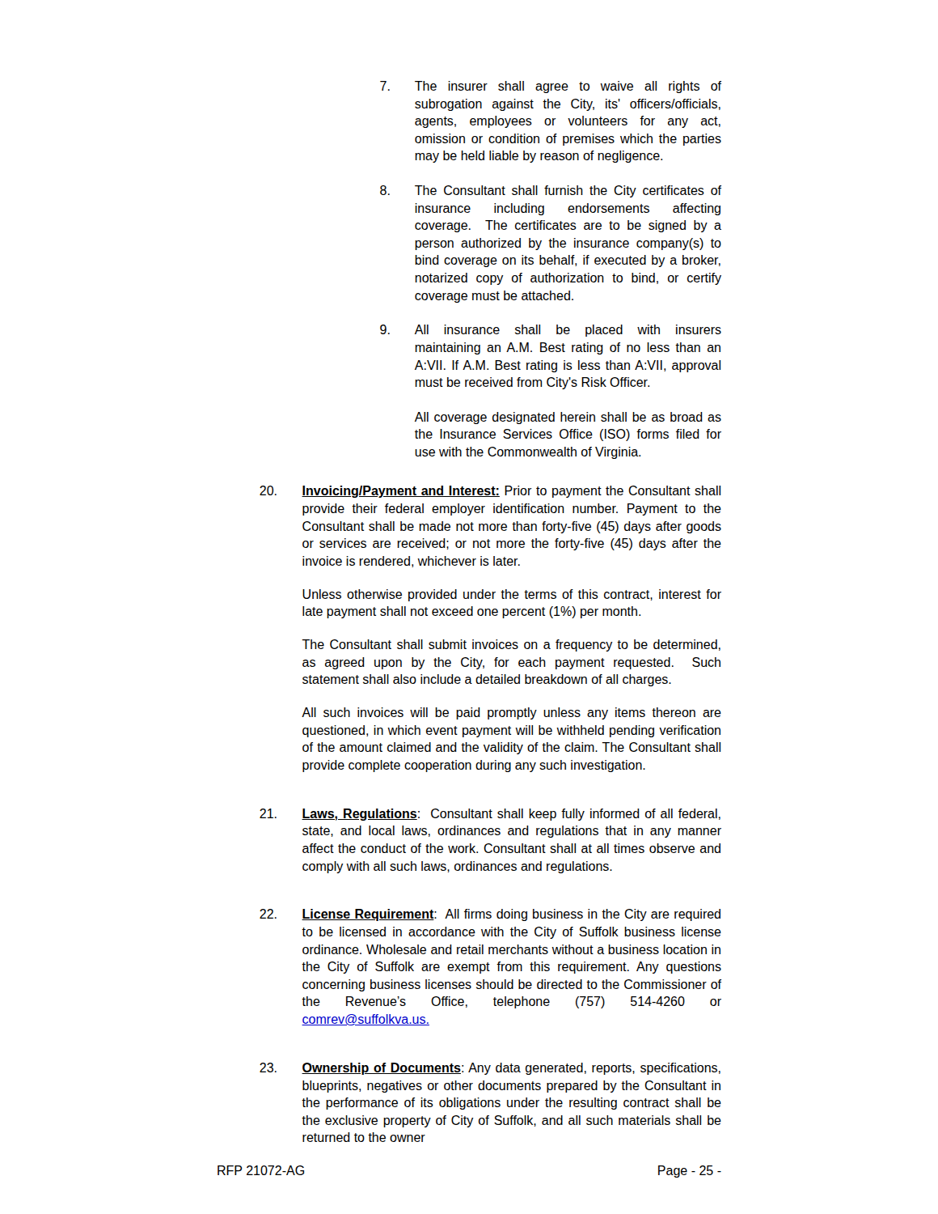7.
The insurer shall agree to waive all rights of subrogation against the City, its' officers/officials, agents, employees or volunteers for any act, omission or condition of premises which the parties may be held liable by reason of negligence.
8.
The Consultant shall furnish the City certificates of insurance including endorsements affecting coverage. The certificates are to be signed by a person authorized by the insurance company(s) to bind coverage on its behalf, if executed by a broker, notarized copy of authorization to bind, or certify coverage must be attached.
9.
All insurance shall be placed with insurers maintaining an A.M. Best rating of no less than an A:VII. If A.M. Best rating is less than A:VII, approval must be received from City's Risk Officer.
All coverage designated herein shall be as broad as the Insurance Services Office (ISO) forms filed for use with the Commonwealth of Virginia.
20.
Invoicing/Payment and Interest: Prior to payment the Consultant shall provide their federal employer identification number. Payment to the Consultant shall be made not more than forty-five (45) days after goods or services are received; or not more the forty-five (45) days after the invoice is rendered, whichever is later.
Unless otherwise provided under the terms of this contract, interest for late payment shall not exceed one percent (1%) per month.
The Consultant shall submit invoices on a frequency to be determined, as agreed upon by the City, for each payment requested. Such statement shall also include a detailed breakdown of all charges.
All such invoices will be paid promptly unless any items thereon are questioned, in which event payment will be withheld pending verification of the amount claimed and the validity of the claim. The Consultant shall provide complete cooperation during any such investigation.
21.
Laws, Regulations: Consultant shall keep fully informed of all federal, state, and local laws, ordinances and regulations that in any manner affect the conduct of the work. Consultant shall at all times observe and comply with all such laws, ordinances and regulations.
22.
License Requirement: All firms doing business in the City are required to be licensed in accordance with the City of Suffolk business license ordinance. Wholesale and retail merchants without a business location in the City of Suffolk are exempt from this requirement. Any questions concerning business licenses should be directed to the Commissioner of the Revenue’s Office, telephone (757) 514-4260 or comrev@suffolkva.us.
23.
Ownership of Documents: Any data generated, reports, specifications, blueprints, negatives or other documents prepared by the Consultant in the performance of its obligations under the resulting contract shall be the exclusive property of City of Suffolk, and all such materials shall be returned to the owner
RFP 21072-AG
Page - 25 -